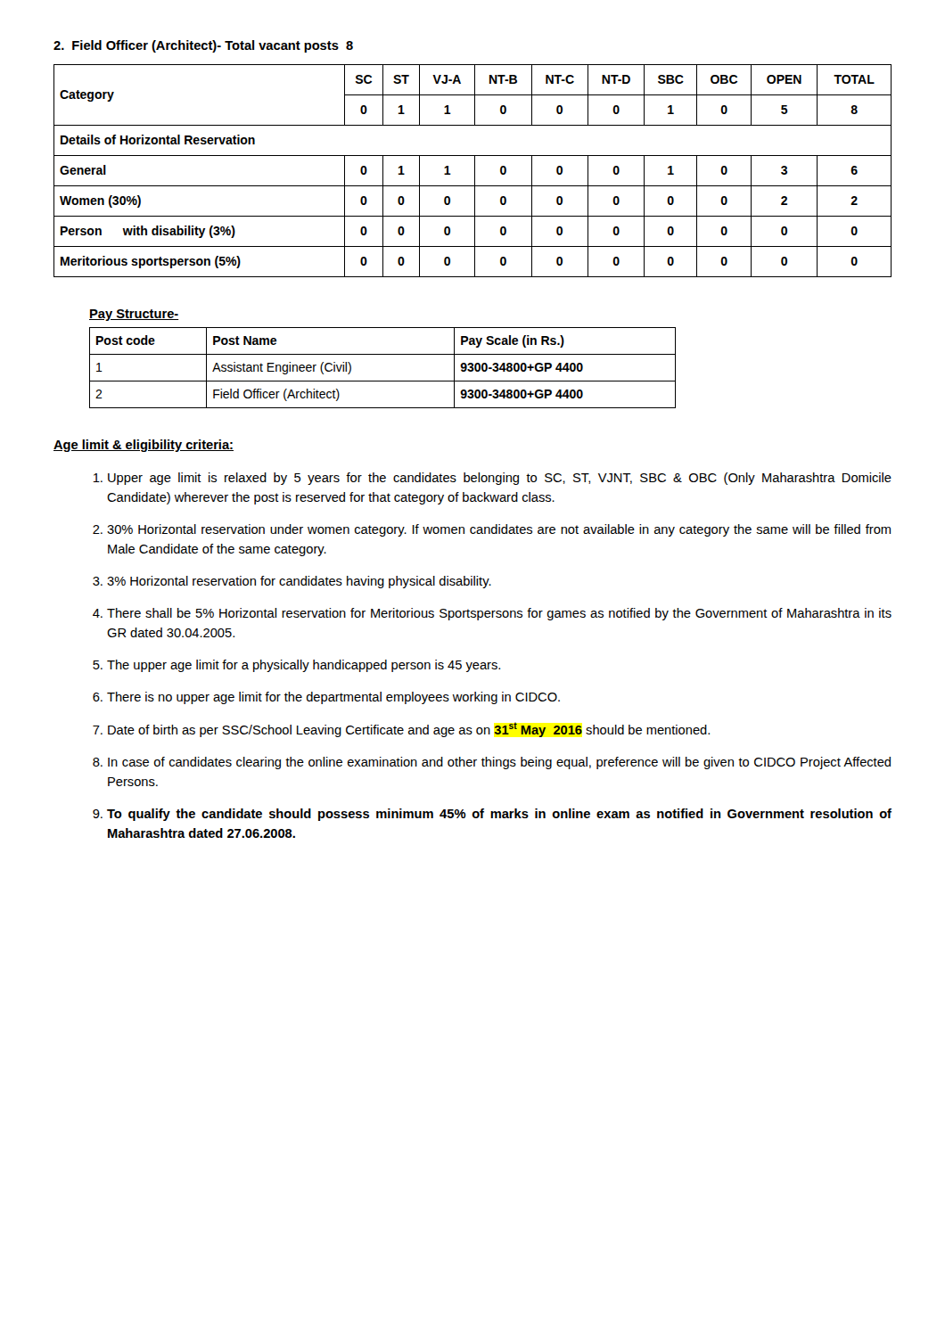2. Field Officer (Architect)- Total vacant posts 8
| Category | SC | ST | VJ-A | NT-B | NT-C | NT-D | SBC | OBC | OPEN | TOTAL |
| 0 | 1 | 1 | 0 | 0 | 0 | 1 | 0 | 5 | 8 |
| Details of Horizontal Reservation |
| General | 0 | 1 | 1 | 0 | 0 | 0 | 1 | 0 | 3 | 6 |
| Women (30%) | 0 | 0 | 0 | 0 | 0 | 0 | 0 | 0 | 2 | 2 |
| Person with disability (3%) | 0 | 0 | 0 | 0 | 0 | 0 | 0 | 0 | 0 | 0 |
| Meritorious sportsperson (5%) | 0 | 0 | 0 | 0 | 0 | 0 | 0 | 0 | 0 | 0 |
Pay Structure-
| Post code | Post Name | Pay Scale (in Rs.) |
| --- | --- | --- |
| 1 | Assistant Engineer (Civil) | 9300-34800+GP 4400 |
| 2 | Field Officer (Architect) | 9300-34800+GP 4400 |
Age limit & eligibility criteria:
Upper age limit is relaxed by 5 years for the candidates belonging to SC, ST, VJNT, SBC & OBC (Only Maharashtra Domicile Candidate) wherever the post is reserved for that category of backward class.
30% Horizontal reservation under women category. If women candidates are not available in any category the same will be filled from Male Candidate of the same category.
3% Horizontal reservation for candidates having physical disability.
There shall be 5% Horizontal reservation for Meritorious Sportspersons for games as notified by the Government of Maharashtra in its GR dated 30.04.2005.
The upper age limit for a physically handicapped person is 45 years.
There is no upper age limit for the departmental employees working in CIDCO.
Date of birth as per SSC/School Leaving Certificate and age as on 31st May 2016 should be mentioned.
In case of candidates clearing the online examination and other things being equal, preference will be given to CIDCO Project Affected Persons.
To qualify the candidate should possess minimum 45% of marks in online exam as notified in Government resolution of Maharashtra dated 27.06.2008.